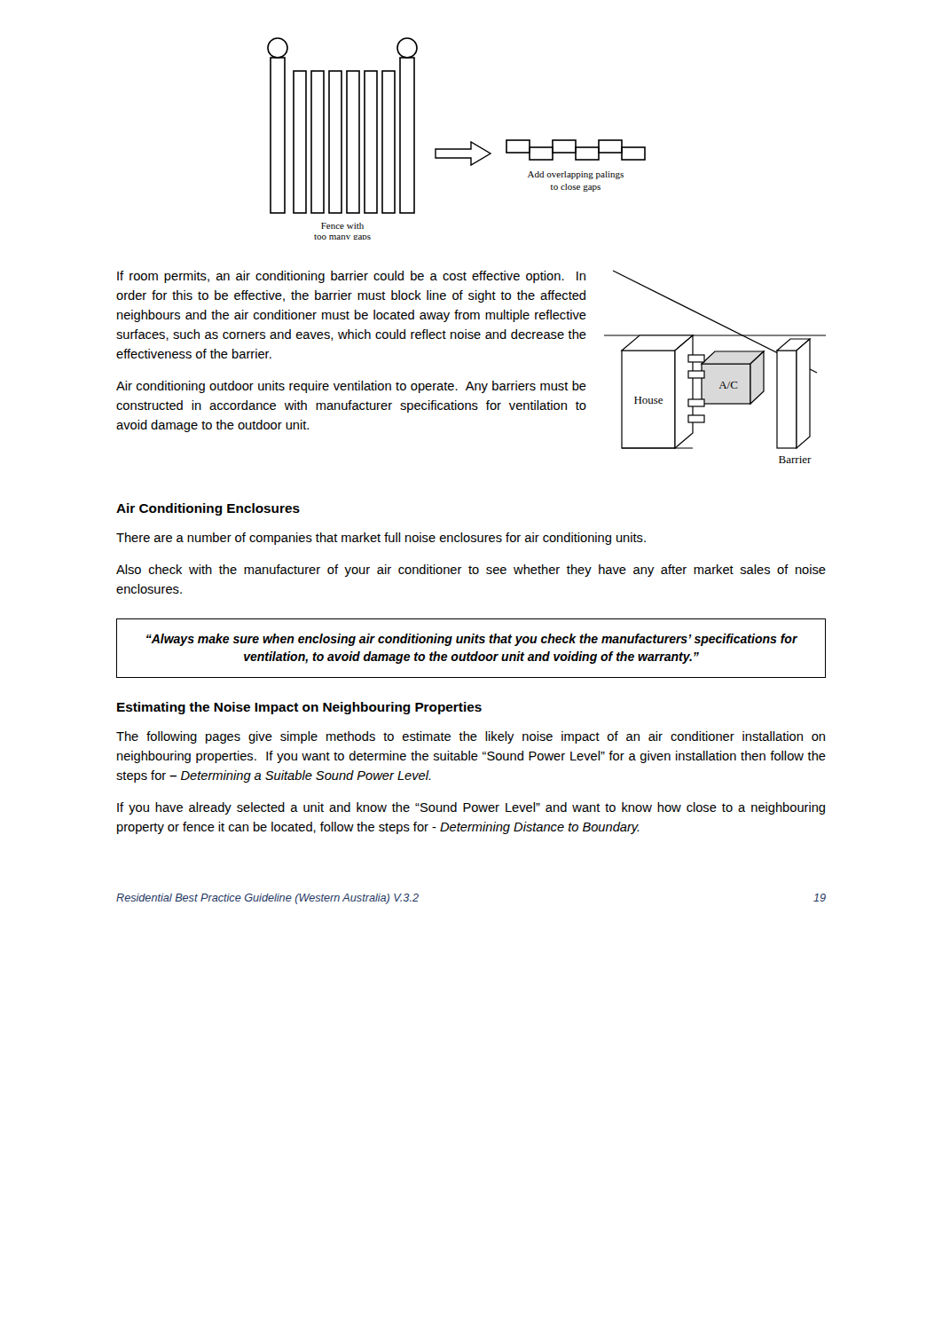Add overlapping palings to close gaps Fence with too many gaps
House A/C Barrier
If room permits, an air conditioning barrier could be a cost effective option. In order for this to be effective, the barrier must block line of sight to the affected neighbours and the air conditioner must be located away from multiple reflective surfaces, such as corners and eaves, which could reflect noise and decrease the effectiveness of the barrier.
Air conditioning outdoor units require ventilation to operate. Any barriers must be constructed in accordance with manufacturer specifications for ventilation to avoid damage to the outdoor unit.
Air Conditioning Enclosures
There are a number of companies that market full noise enclosures for air conditioning units.
Also check with the manufacturer of your air conditioner to see whether they have any after market sales of noise enclosures.
“Always make sure when enclosing air conditioning units that you check the manufacturers’ specifications for ventilation, to avoid damage to the outdoor unit and voiding of the warranty.”
Estimating the Noise Impact on Neighbouring Properties
The following pages give simple methods to estimate the likely noise impact of an air conditioner installation on neighbouring properties. If you want to determine the suitable “Sound Power Level” for a given installation then follow the steps for – Determining a Suitable Sound Power Level.
If you have already selected a unit and know the “Sound Power Level” and want to know how close to a neighbouring property or fence it can be located, follow the steps for - Determining Distance to Boundary.
Residential Best Practice Guideline (Western Australia) V.3.2 19